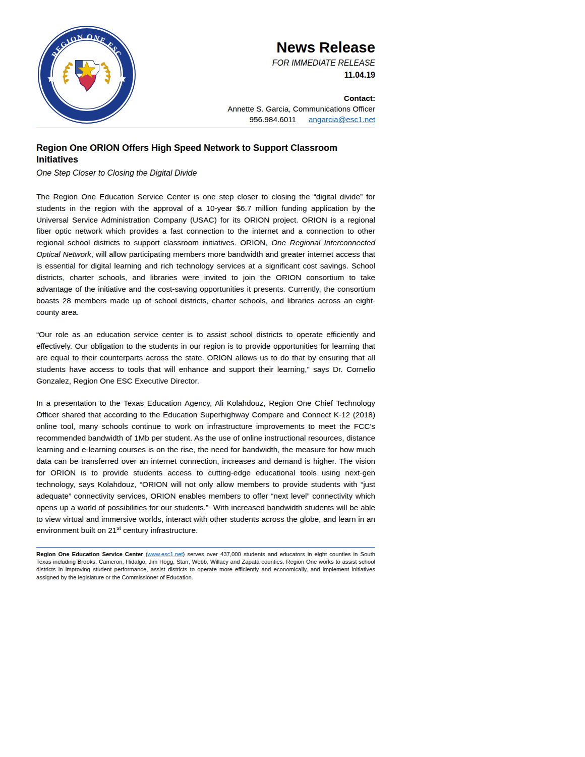REGION ONE ESC STUDENTS FIRST
News Release
FOR IMMEDIATE RELEASE
11.04.19
Contact:
Annette S. Garcia, Communications Officer
956.984.6011 angarcia@esc1.net
Region One ORION Offers High Speed Network to Support Classroom Initiatives
One Step Closer to Closing the Digital Divide
The Region One Education Service Center is one step closer to closing the “digital divide” for students in the region with the approval of a 10-year $6.7 million funding application by the Universal Service Administration Company (USAC) for its ORION project. ORION is a regional fiber optic network which provides a fast connection to the internet and a connection to other regional school districts to support classroom initiatives. ORION, One Regional Interconnected Optical Network, will allow participating members more bandwidth and greater internet access that is essential for digital learning and rich technology services at a significant cost savings. School districts, charter schools, and libraries were invited to join the ORION consortium to take advantage of the initiative and the cost-saving opportunities it presents. Currently, the consortium boasts 28 members made up of school districts, charter schools, and libraries across an eight-county area.
“Our role as an education service center is to assist school districts to operate efficiently and effectively. Our obligation to the students in our region is to provide opportunities for learning that are equal to their counterparts across the state. ORION allows us to do that by ensuring that all students have access to tools that will enhance and support their learning,” says Dr. Cornelio Gonzalez, Region One ESC Executive Director.
In a presentation to the Texas Education Agency, Ali Kolahdouz, Region One Chief Technology Officer shared that according to the Education Superhighway Compare and Connect K-12 (2018) online tool, many schools continue to work on infrastructure improvements to meet the FCC’s recommended bandwidth of 1Mb per student. As the use of online instructional resources, distance learning and e-learning courses is on the rise, the need for bandwidth, the measure for how much data can be transferred over an internet connection, increases and demand is higher. The vision for ORION is to provide students access to cutting-edge educational tools using next-gen technology, says Kolahdouz, “ORION will not only allow members to provide students with “just adequate” connectivity services, ORION enables members to offer “next level” connectivity which opens up a world of possibilities for our students.” With increased bandwidth students will be able to view virtual and immersive worlds, interact with other students across the globe, and learn in an environment built on 21st century infrastructure.
Region One Education Service Center (www.esc1.net) serves over 437,000 students and educators in eight counties in South Texas including Brooks, Cameron, Hidalgo, Jim Hogg, Starr, Webb, Willacy and Zapata counties. Region One works to assist school districts in improving student performance, assist districts to operate more efficiently and economically, and implement initiatives assigned by the legislature or the Commissioner of Education.